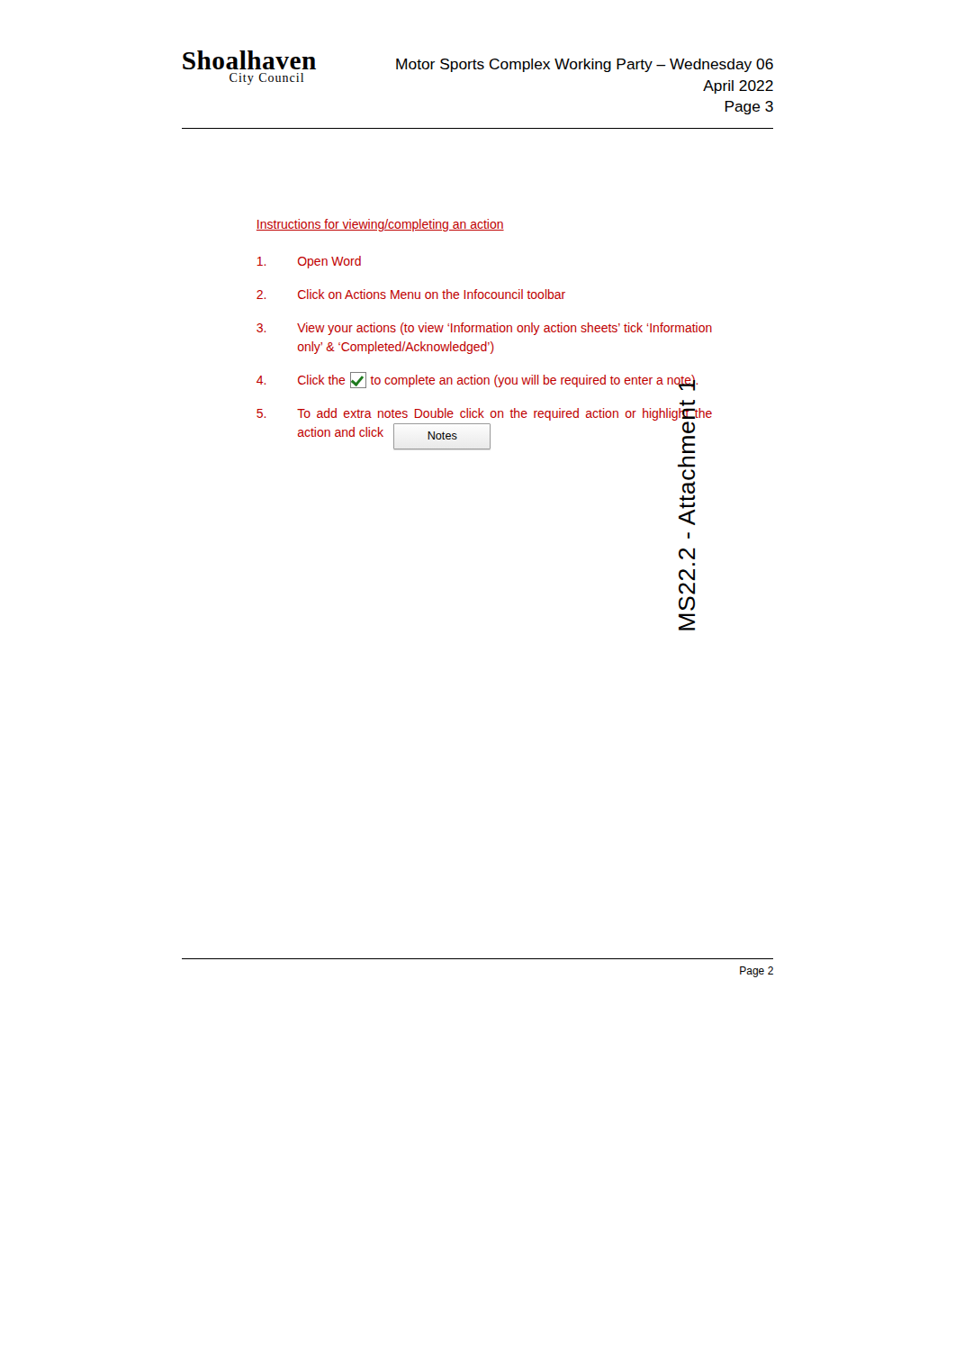Shoalhaven City Council
Motor Sports Complex Working Party – Wednesday 06 April 2022 Page 3
Instructions for viewing/completing an action
1. Open Word
2. Click on Actions Menu on the Infocouncil toolbar
3. View your actions (to view ‘Information only action sheets’ tick ‘Information only’ & ‘Completed/Acknowledged’)
4. Click the to complete an action (you will be required to enter a note).
5. To add extra notes Double click on the required action or highlight the action and click Notes
MS22.2 - Attachment 1
Page 2